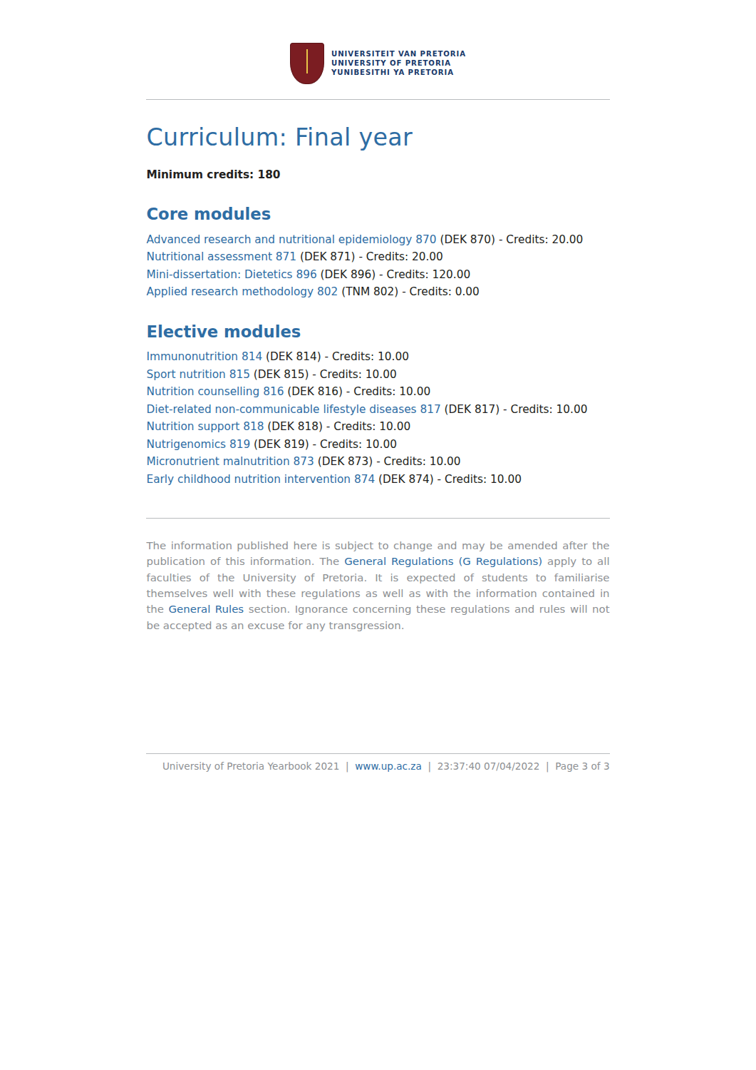UNIVERSITEIT VAN PRETORIA
UNIVERSITY OF PRETORIA
YUNIBESITHI YA PRETORIA
Curriculum: Final year
Minimum credits: 180
Core modules
Advanced research and nutritional epidemiology 870 (DEK 870) - Credits: 20.00
Nutritional assessment 871 (DEK 871) - Credits: 20.00
Mini-dissertation: Dietetics 896 (DEK 896) - Credits: 120.00
Applied research methodology 802 (TNM 802) - Credits: 0.00
Elective modules
Immunonutrition 814 (DEK 814) - Credits: 10.00
Sport nutrition 815 (DEK 815) - Credits: 10.00
Nutrition counselling 816 (DEK 816) - Credits: 10.00
Diet-related non-communicable lifestyle diseases 817 (DEK 817) - Credits: 10.00
Nutrition support 818 (DEK 818) - Credits: 10.00
Nutrigenomics 819 (DEK 819) - Credits: 10.00
Micronutrient malnutrition 873 (DEK 873) - Credits: 10.00
Early childhood nutrition intervention 874 (DEK 874) - Credits: 10.00
The information published here is subject to change and may be amended after the publication of this information. The General Regulations (G Regulations) apply to all faculties of the University of Pretoria. It is expected of students to familiarise themselves well with these regulations as well as with the information contained in the General Rules section. Ignorance concerning these regulations and rules will not be accepted as an excuse for any transgression.
University of Pretoria Yearbook 2021 | www.up.ac.za | 23:37:40 07/04/2022 | Page 3 of 3